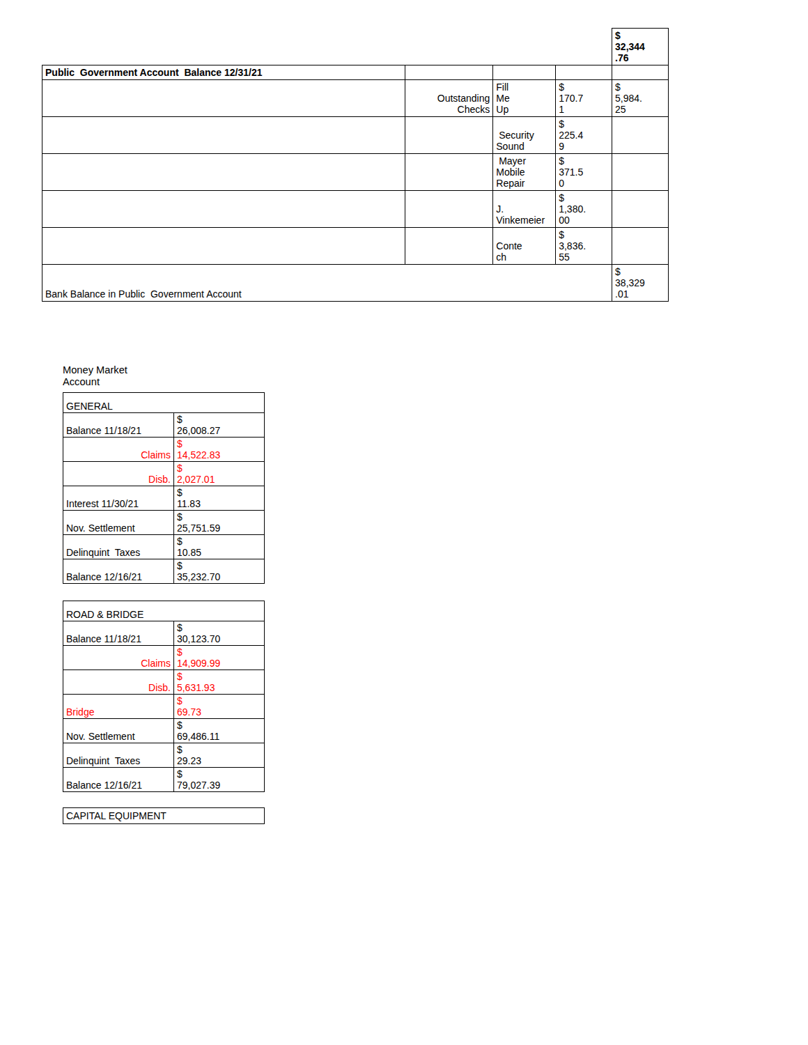| | | | | $ 32,344 .76 |
| Public Government Account Balance 12/31/21 | | | | |
| | Outstanding Checks | Fill Me Up | $ 170.7 1 | $ 5,984. 25 |
| | | Security Sound | $ 225.4 9 | |
| | | Mayer Mobile Repair | $ 371.5 0 | |
| | | J. Vinkemeier | $ 1,380. 00 | |
| | | Conte ch | $ 3,836. 55 | |
| Bank Balance in Public Government Account | $ 38,329 .01 |
Money Market
Account
| GENERAL |
| Balance 11/18/21 | $ 26,008.27 |
| Claims | $ 14,522.83 |
| Disb. | $ 2,027.01 |
| Interest 11/30/21 | $ 11.83 |
| Nov. Settlement | $ 25,751.59 |
| Delinquint Taxes | $ 10.85 |
| Balance 12/16/21 | $ 35,232.70 |
| ROAD & BRIDGE |
| Balance 11/18/21 | $ 30,123.70 |
| Claims | $ 14,909.99 |
| Disb. | $ 5,631.93 |
| Bridge | $ 69.73 |
| Nov. Settlement | $ 69,486.11 |
| Delinquint Taxes | $ 29.23 |
| Balance 12/16/21 | $ 79,027.39 |
CAPITAL EQUIPMENT